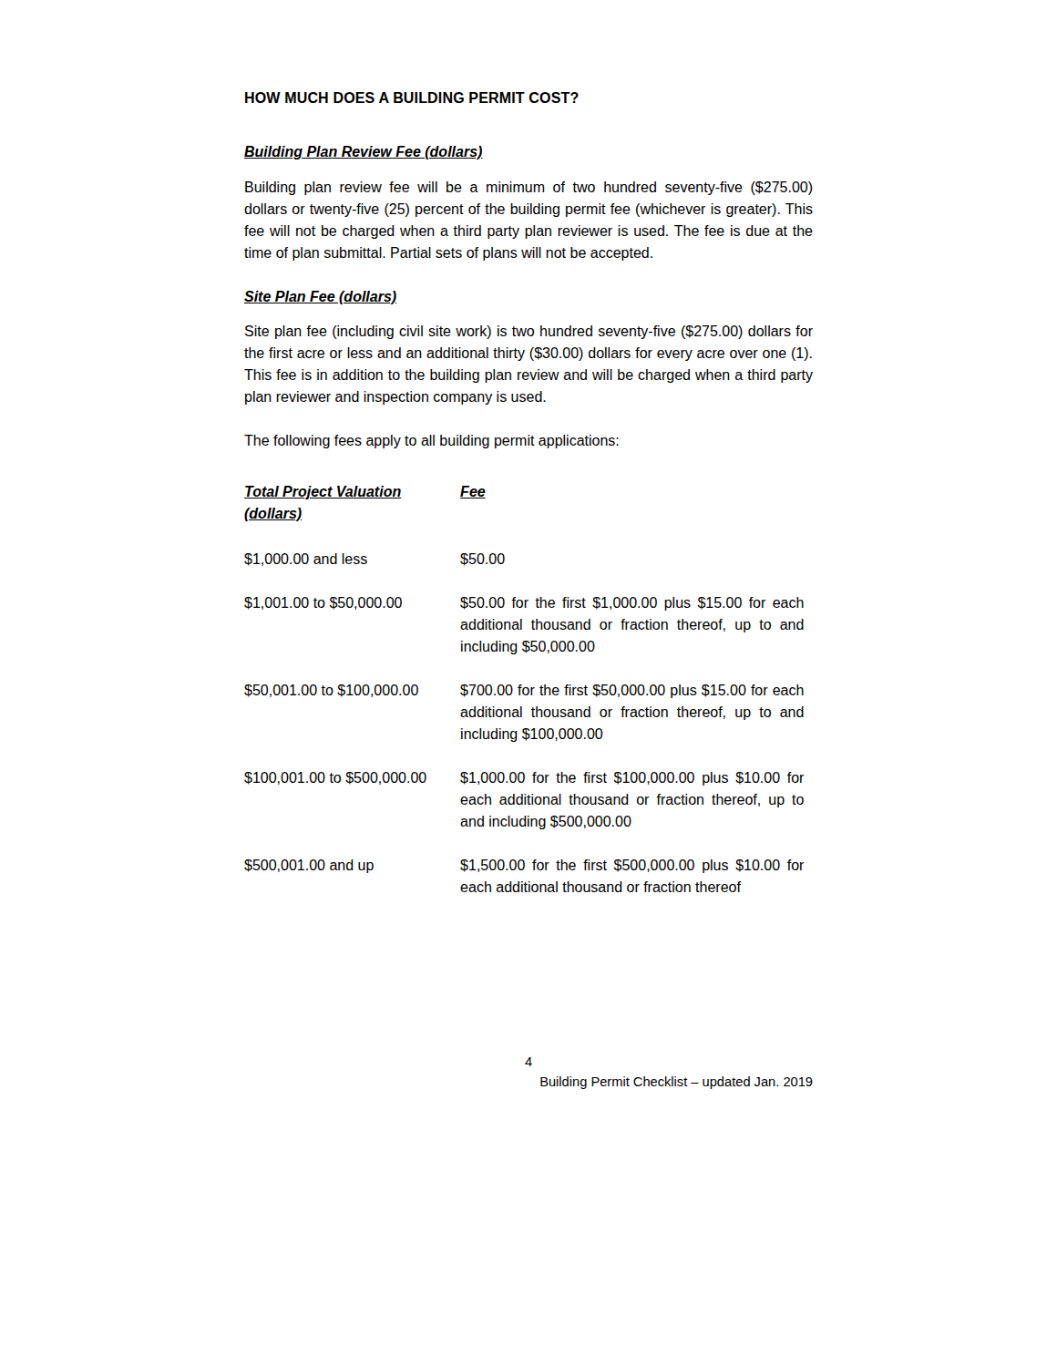HOW MUCH DOES A BUILDING PERMIT COST?
Building Plan Review Fee (dollars)
Building plan review fee will be a minimum of two hundred seventy-five ($275.00) dollars or twenty-five (25) percent of the building permit fee (whichever is greater). This fee will not be charged when a third party plan reviewer is used. The fee is due at the time of plan submittal. Partial sets of plans will not be accepted.
Site Plan Fee (dollars)
Site plan fee (including civil site work) is two hundred seventy-five ($275.00) dollars for the first acre or less and an additional thirty ($30.00) dollars for every acre over one (1). This fee is in addition to the building plan review and will be charged when a third party plan reviewer and inspection company is used.
The following fees apply to all building permit applications:
| Total Project Valuation (dollars) | Fee |
| --- | --- |
| $1,000.00 and less | $50.00 |
| $1,001.00 to $50,000.00 | $50.00 for the first $1,000.00 plus $15.00 for each additional thousand or fraction thereof, up to and including $50,000.00 |
| $50,001.00 to $100,000.00 | $700.00 for the first $50,000.00 plus $15.00 for each additional thousand or fraction thereof, up to and including $100,000.00 |
| $100,001.00 to $500,000.00 | $1,000.00 for the first $100,000.00 plus $10.00 for each additional thousand or fraction thereof, up to and including $500,000.00 |
| $500,001.00 and up | $1,500.00 for the first $500,000.00 plus $10.00 for each additional thousand or fraction thereof |
4
Building Permit Checklist – updated Jan. 2019